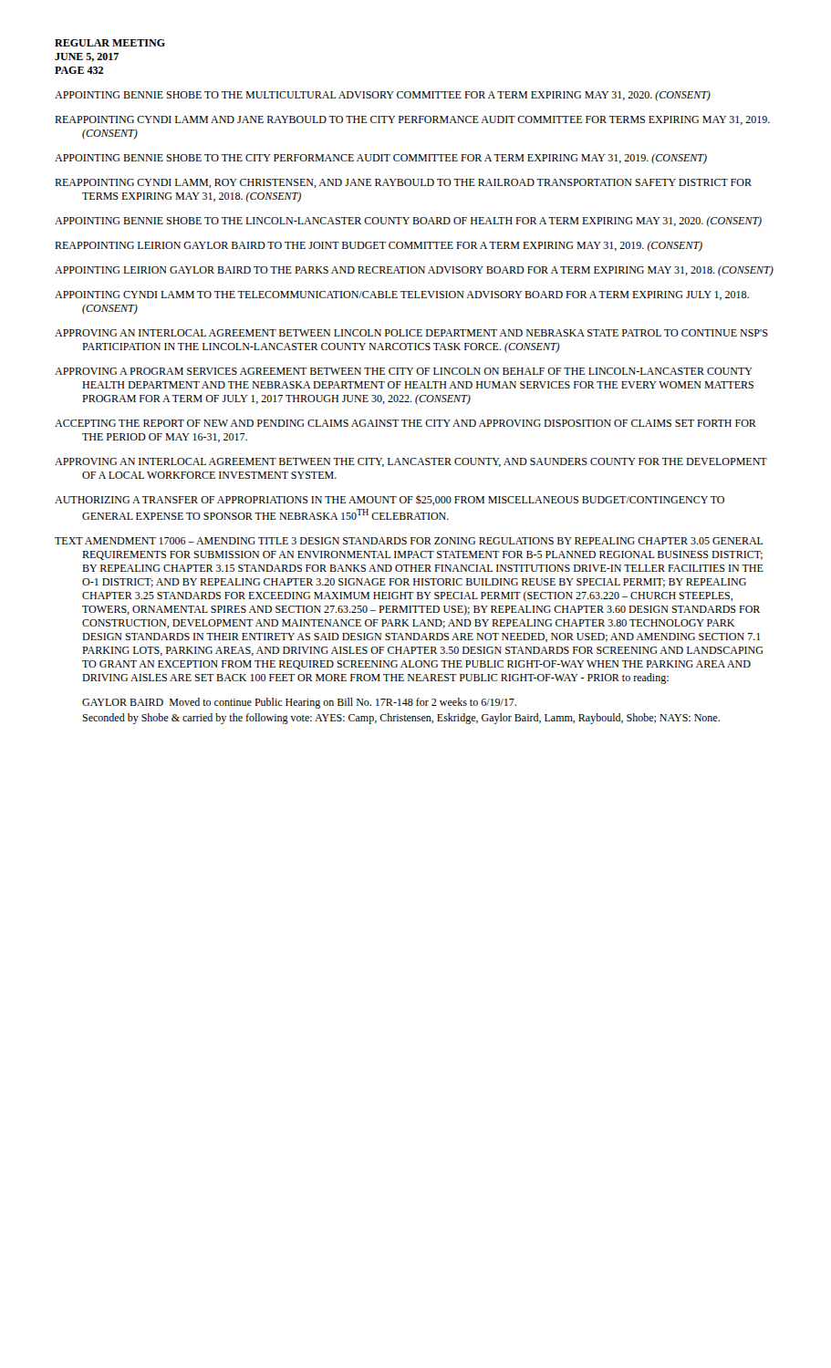REGULAR MEETING
JUNE 5, 2017
PAGE 432
APPOINTING BENNIE SHOBE TO THE MULTICULTURAL ADVISORY COMMITTEE FOR A TERM EXPIRING MAY 31, 2020. (CONSENT)
REAPPOINTING CYNDI LAMM AND JANE RAYBOULD TO THE CITY PERFORMANCE AUDIT COMMITTEE FOR TERMS EXPIRING MAY 31, 2019. (CONSENT)
APPOINTING BENNIE SHOBE TO THE CITY PERFORMANCE AUDIT COMMITTEE FOR A TERM EXPIRING MAY 31, 2019. (CONSENT)
REAPPOINTING CYNDI LAMM, ROY CHRISTENSEN, AND JANE RAYBOULD TO THE RAILROAD TRANSPORTATION SAFETY DISTRICT FOR TERMS EXPIRING MAY 31, 2018. (CONSENT)
APPOINTING BENNIE SHOBE TO THE LINCOLN-LANCASTER COUNTY BOARD OF HEALTH FOR A TERM EXPIRING MAY 31, 2020. (CONSENT)
REAPPOINTING LEIRION GAYLOR BAIRD TO THE JOINT BUDGET COMMITTEE FOR A TERM EXPIRING MAY 31, 2019. (CONSENT)
APPOINTING LEIRION GAYLOR BAIRD TO THE PARKS AND RECREATION ADVISORY BOARD FOR A TERM EXPIRING MAY 31, 2018. (CONSENT)
APPOINTING CYNDI LAMM TO THE TELECOMMUNICATION/CABLE TELEVISION ADVISORY BOARD FOR A TERM EXPIRING JULY 1, 2018. (CONSENT)
APPROVING AN INTERLOCAL AGREEMENT BETWEEN LINCOLN POLICE DEPARTMENT AND NEBRASKA STATE PATROL TO CONTINUE NSP'S PARTICIPATION IN THE LINCOLN-LANCASTER COUNTY NARCOTICS TASK FORCE. (CONSENT)
APPROVING A PROGRAM SERVICES AGREEMENT BETWEEN THE CITY OF LINCOLN ON BEHALF OF THE LINCOLN-LANCASTER COUNTY HEALTH DEPARTMENT AND THE NEBRASKA DEPARTMENT OF HEALTH AND HUMAN SERVICES FOR THE EVERY WOMEN MATTERS PROGRAM FOR A TERM OF JULY 1, 2017 THROUGH JUNE 30, 2022. (CONSENT)
ACCEPTING THE REPORT OF NEW AND PENDING CLAIMS AGAINST THE CITY AND APPROVING DISPOSITION OF CLAIMS SET FORTH FOR THE PERIOD OF MAY 16-31, 2017.
APPROVING AN INTERLOCAL AGREEMENT BETWEEN THE CITY, LANCASTER COUNTY, AND SAUNDERS COUNTY FOR THE DEVELOPMENT OF A LOCAL WORKFORCE INVESTMENT SYSTEM.
AUTHORIZING A TRANSFER OF APPROPRIATIONS IN THE AMOUNT OF $25,000 FROM MISCELLANEOUS BUDGET/CONTINGENCY TO GENERAL EXPENSE TO SPONSOR THE NEBRASKA 150TH CELEBRATION.
TEXT AMENDMENT 17006 – AMENDING TITLE 3 DESIGN STANDARDS FOR ZONING REGULATIONS BY REPEALING CHAPTER 3.05 GENERAL REQUIREMENTS FOR SUBMISSION OF AN ENVIRONMENTAL IMPACT STATEMENT FOR B-5 PLANNED REGIONAL BUSINESS DISTRICT; BY REPEALING CHAPTER 3.15 STANDARDS FOR BANKS AND OTHER FINANCIAL INSTITUTIONS DRIVE-IN TELLER FACILITIES IN THE O-1 DISTRICT; AND BY REPEALING CHAPTER 3.20 SIGNAGE FOR HISTORIC BUILDING REUSE BY SPECIAL PERMIT; BY REPEALING CHAPTER 3.25 STANDARDS FOR EXCEEDING MAXIMUM HEIGHT BY SPECIAL PERMIT (SECTION 27.63.220 – CHURCH STEEPLES, TOWERS, ORNAMENTAL SPIRES AND SECTION 27.63.250 – PERMITTED USE); BY REPEALING CHAPTER 3.60 DESIGN STANDARDS FOR CONSTRUCTION, DEVELOPMENT AND MAINTENANCE OF PARK LAND; AND BY REPEALING CHAPTER 3.80 TECHNOLOGY PARK DESIGN STANDARDS IN THEIR ENTIRETY AS SAID DESIGN STANDARDS ARE NOT NEEDED, NOR USED; AND AMENDING SECTION 7.1 PARKING LOTS, PARKING AREAS, AND DRIVING AISLES OF CHAPTER 3.50 DESIGN STANDARDS FOR SCREENING AND LANDSCAPING TO GRANT AN EXCEPTION FROM THE REQUIRED SCREENING ALONG THE PUBLIC RIGHT-OF-WAY WHEN THE PARKING AREA AND DRIVING AISLES ARE SET BACK 100 FEET OR MORE FROM THE NEAREST PUBLIC RIGHT-OF-WAY - PRIOR to reading:
GAYLOR BAIRD Moved to continue Public Hearing on Bill No. 17R-148 for 2 weeks to 6/19/17.
Seconded by Shobe & carried by the following vote: AYES: Camp, Christensen, Eskridge, Gaylor Baird, Lamm, Raybould, Shobe; NAYS: None.